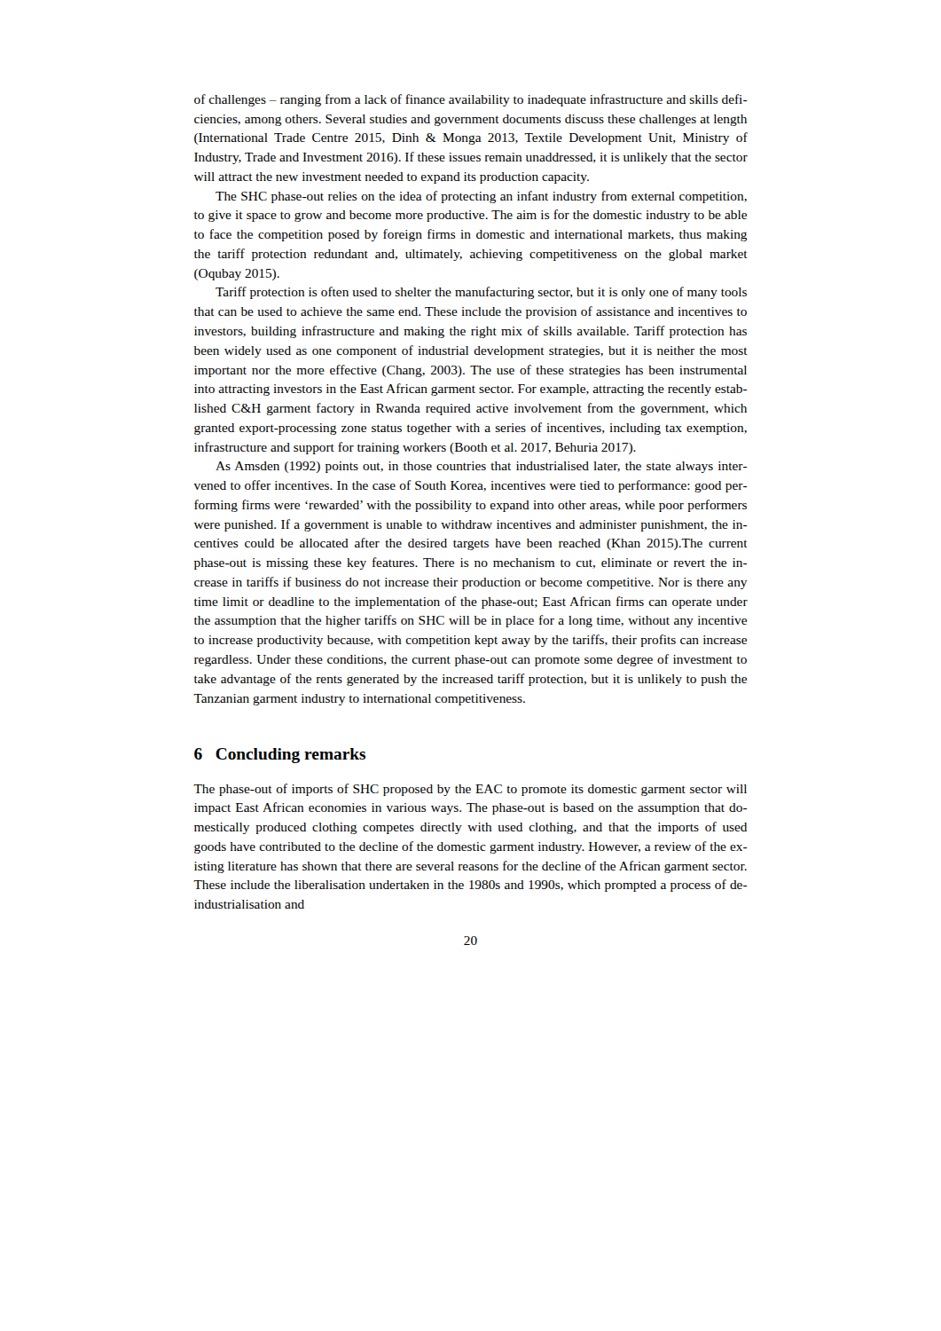of challenges – ranging from a lack of finance availability to inadequate infrastructure and skills deficiencies, among others. Several studies and government documents discuss these challenges at length (International Trade Centre 2015, Dinh & Monga 2013, Textile Development Unit, Ministry of Industry, Trade and Investment 2016). If these issues remain unaddressed, it is unlikely that the sector will attract the new investment needed to expand its production capacity.
The SHC phase-out relies on the idea of protecting an infant industry from external competition, to give it space to grow and become more productive. The aim is for the domestic industry to be able to face the competition posed by foreign firms in domestic and international markets, thus making the tariff protection redundant and, ultimately, achieving competitiveness on the global market (Oqubay 2015).
Tariff protection is often used to shelter the manufacturing sector, but it is only one of many tools that can be used to achieve the same end. These include the provision of assistance and incentives to investors, building infrastructure and making the right mix of skills available. Tariff protection has been widely used as one component of industrial development strategies, but it is neither the most important nor the more effective (Chang, 2003). The use of these strategies has been instrumental into attracting investors in the East African garment sector. For example, attracting the recently established C&H garment factory in Rwanda required active involvement from the government, which granted export-processing zone status together with a series of incentives, including tax exemption, infrastructure and support for training workers (Booth et al. 2017, Behuria 2017).
As Amsden (1992) points out, in those countries that industrialised later, the state always intervened to offer incentives. In the case of South Korea, incentives were tied to performance: good performing firms were ‘rewarded’ with the possibility to expand into other areas, while poor performers were punished. If a government is unable to withdraw incentives and administer punishment, the incentives could be allocated after the desired targets have been reached (Khan 2015).The current phase-out is missing these key features. There is no mechanism to cut, eliminate or revert the increase in tariffs if business do not increase their production or become competitive. Nor is there any time limit or deadline to the implementation of the phase-out; East African firms can operate under the assumption that the higher tariffs on SHC will be in place for a long time, without any incentive to increase productivity because, with competition kept away by the tariffs, their profits can increase regardless. Under these conditions, the current phase-out can promote some degree of investment to take advantage of the rents generated by the increased tariff protection, but it is unlikely to push the Tanzanian garment industry to international competitiveness.
6 Concluding remarks
The phase-out of imports of SHC proposed by the EAC to promote its domestic garment sector will impact East African economies in various ways. The phase-out is based on the assumption that domestically produced clothing competes directly with used clothing, and that the imports of used goods have contributed to the decline of the domestic garment industry. However, a review of the existing literature has shown that there are several reasons for the decline of the African garment sector. These include the liberalisation undertaken in the 1980s and 1990s, which prompted a process of de-industrialisation and
20